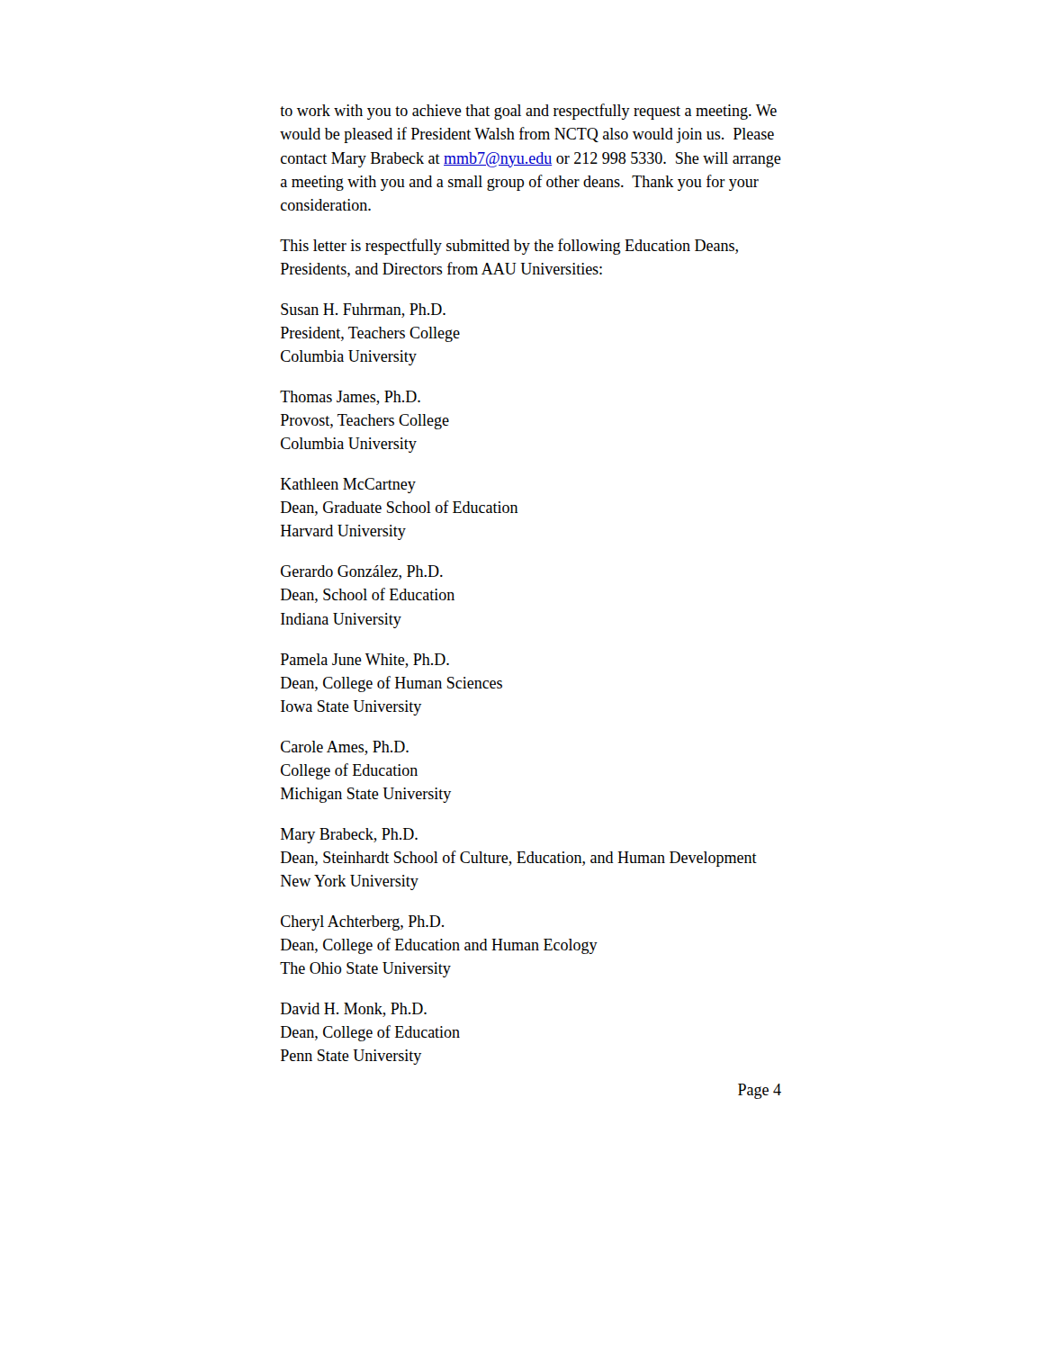to work with you to achieve that goal and respectfully request a meeting. We would be pleased if President Walsh from NCTQ also would join us. Please contact Mary Brabeck at mmb7@nyu.edu or 212 998 5330. She will arrange a meeting with you and a small group of other deans. Thank you for your consideration.
This letter is respectfully submitted by the following Education Deans, Presidents, and Directors from AAU Universities:
Susan H. Fuhrman, Ph.D.
President, Teachers College
Columbia University
Thomas James, Ph.D.
Provost, Teachers College
Columbia University
Kathleen McCartney
Dean, Graduate School of Education
Harvard University
Gerardo González, Ph.D.
Dean, School of Education
Indiana University
Pamela June White, Ph.D.
Dean, College of Human Sciences
Iowa State University
Carole Ames, Ph.D.
College of Education
Michigan State University
Mary Brabeck, Ph.D.
Dean, Steinhardt School of Culture, Education, and Human Development
New York University
Cheryl Achterberg, Ph.D.
Dean, College of Education and Human Ecology
The Ohio State University
David H. Monk, Ph.D.
Dean, College of Education
Penn State University
Page 4